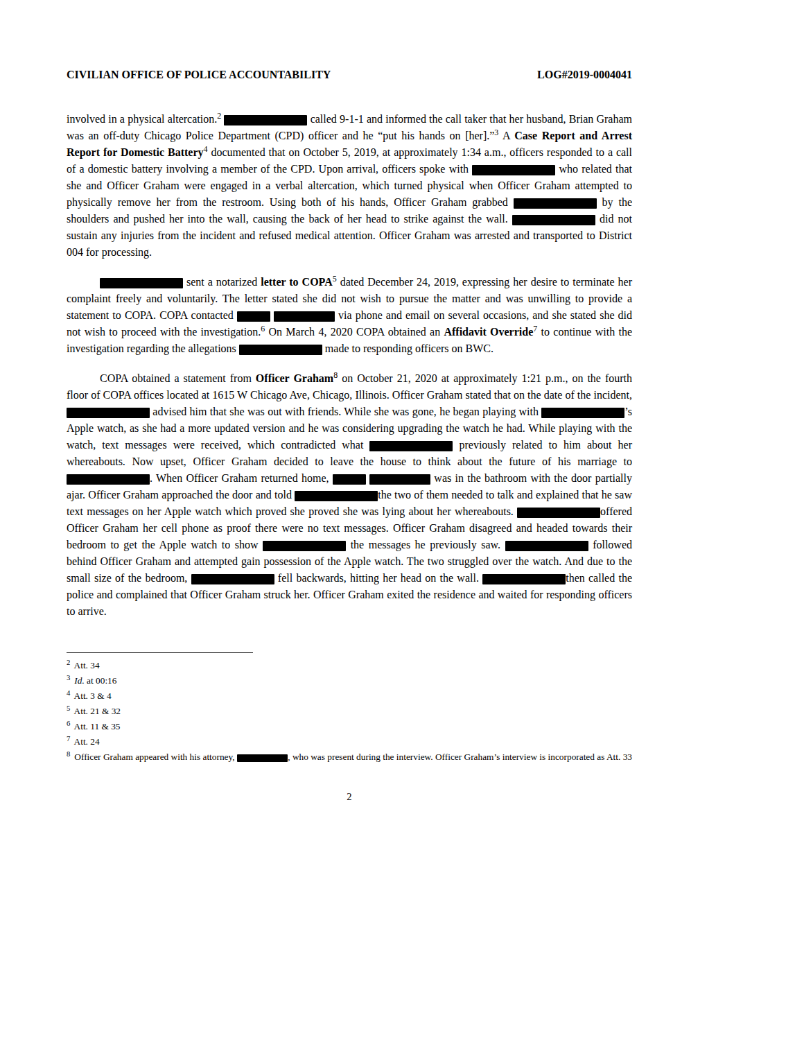Civilian Office of Police Accountability
Log#2019-0004041
involved in a physical altercation.2 called 9-1-1 and informed the call taker that her husband, Brian Graham was an off-duty Chicago Police Department (CPD) officer and he “put his hands on [her].”3 A Case Report and Arrest Report for Domestic Battery4 documented that on October 5, 2019, at approximately 1:34 a.m., officers responded to a call of a domestic battery involving a member of the CPD. Upon arrival, officers spoke with who related that she and Officer Graham were engaged in a verbal altercation, which turned physical when Officer Graham attempted to physically remove her from the restroom. Using both of his hands, Officer Graham grabbed by the shoulders and pushed her into the wall, causing the back of her head to strike against the wall. did not sustain any injuries from the incident and refused medical attention. Officer Graham was arrested and transported to District 004 for processing.
sent a notarized letter to COPA5 dated December 24, 2019, expressing her desire to terminate her complaint freely and voluntarily. The letter stated she did not wish to pursue the matter and was unwilling to provide a statement to COPA. COPA contacted via phone and email on several occasions, and she stated she did not wish to proceed with the investigation.6 On March 4, 2020 COPA obtained an Affidavit Override7 to continue with the investigation regarding the allegations made to responding officers on BWC.
COPA obtained a statement from Officer Graham8 on October 21, 2020 at approximately 1:21 p.m., on the fourth floor of COPA offices located at 1615 W Chicago Ave, Chicago, Illinois. Officer Graham stated that on the date of the incident, advised him that she was out with friends. While she was gone, he began playing with ’s Apple watch, as she had a more updated version and he was considering upgrading the watch he had. While playing with the watch, text messages were received, which contradicted what previously related to him about her whereabouts. Now upset, Officer Graham decided to leave the house to think about the future of his marriage to . When Officer Graham returned home, was in the bathroom with the door partially ajar. Officer Graham approached the door and told the two of them needed to talk and explained that he saw text messages on her Apple watch which proved she proved she was lying about her whereabouts. offered Officer Graham her cell phone as proof there were no text messages. Officer Graham disagreed and headed towards their bedroom to get the Apple watch to show the messages he previously saw. followed behind Officer Graham and attempted gain possession of the Apple watch. The two struggled over the watch. And due to the small size of the bedroom, fell backwards, hitting her head on the wall. then called the police and complained that Officer Graham struck her. Officer Graham exited the residence and waited for responding officers to arrive.
2 Att. 34
3 Id. at 00:16
4 Att. 3 & 4
5 Att. 21 & 32
6 Att. 11 & 35
7 Att. 24
8 Officer Graham appeared with his attorney, , who was present during the interview. Officer Graham’s interview is incorporated as Att. 33
2